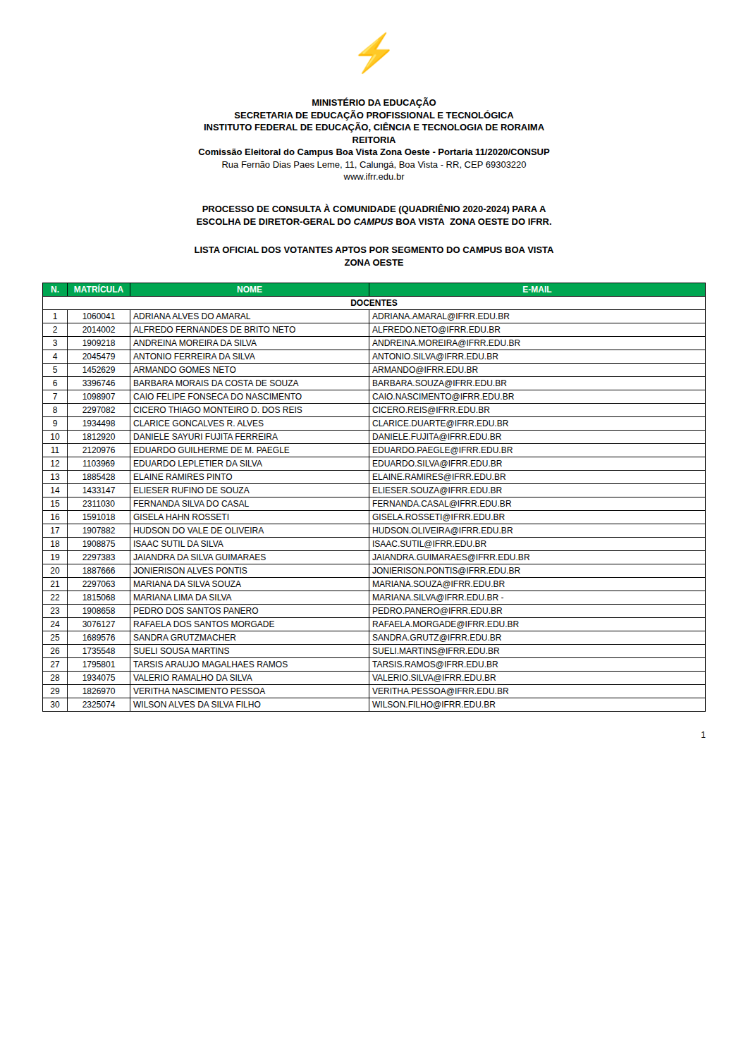MINISTÉRIO DA EDUCAÇÃO
SECRETARIA DE EDUCAÇÃO PROFISSIONAL E TECNOLÓGICA
INSTITUTO FEDERAL DE EDUCAÇÃO, CIÊNCIA E TECNOLOGIA DE RORAIMA
REITORIA
Comissão Eleitoral do Campus Boa Vista Zona Oeste - Portaria 11/2020/CONSUP
Rua Fernão Dias Paes Leme, 11, Calungá, Boa Vista - RR, CEP 69303220
www.ifrr.edu.br
PROCESSO DE CONSULTA À COMUNIDADE (QUADRIÊNIO 2020-2024) PARA A
ESCOLHA DE DIRETOR-GERAL DO CAMPUS BOA VISTA ZONA OESTE DO IFRR.
LISTA OFICIAL DOS VOTANTES APTOS POR SEGMENTO DO CAMPUS BOA VISTA
ZONA OESTE
| DOCENTES |
| N. | MATRÍCULA | NOME | E-MAIL |
| 1 | 1060041 | ADRIANA ALVES DO AMARAL | ADRIANA.AMARAL@IFRR.EDU.BR |
| 2 | 2014002 | ALFREDO FERNANDES DE BRITO NETO | ALFREDO.NETO@IFRR.EDU.BR |
| 3 | 1909218 | ANDREINA MOREIRA DA SILVA | ANDREINA.MOREIRA@IFRR.EDU.BR |
| 4 | 2045479 | ANTONIO FERREIRA DA SILVA | ANTONIO.SILVA@IFRR.EDU.BR |
| 5 | 1452629 | ARMANDO GOMES NETO | ARMANDO@IFRR.EDU.BR |
| 6 | 3396746 | BARBARA MORAIS DA COSTA DE SOUZA | BARBARA.SOUZA@IFRR.EDU.BR |
| 7 | 1098907 | CAIO FELIPE FONSECA DO NASCIMENTO | CAIO.NASCIMENTO@IFRR.EDU.BR |
| 8 | 2297082 | CICERO THIAGO MONTEIRO D. DOS REIS | CICERO.REIS@IFRR.EDU.BR |
| 9 | 1934498 | CLARICE GONCALVES R. ALVES | CLARICE.DUARTE@IFRR.EDU.BR |
| 10 | 1812920 | DANIELE SAYURI FUJITA FERREIRA | DANIELE.FUJITA@IFRR.EDU.BR |
| 11 | 2120976 | EDUARDO GUILHERME DE M. PAEGLE | EDUARDO.PAEGLE@IFRR.EDU.BR |
| 12 | 1103969 | EDUARDO LEPLETIER DA SILVA | EDUARDO.SILVA@IFRR.EDU.BR |
| 13 | 1885428 | ELAINE RAMIRES PINTO | ELAINE.RAMIRES@IFRR.EDU.BR |
| 14 | 1433147 | ELIESER RUFINO DE SOUZA | ELIESER.SOUZA@IFRR.EDU.BR |
| 15 | 2311030 | FERNANDA SILVA DO CASAL | FERNANDA.CASAL@IFRR.EDU.BR |
| 16 | 1591018 | GISELA HAHN ROSSETI | GISELA.ROSSETI@IFRR.EDU.BR |
| 17 | 1907882 | HUDSON DO VALE DE OLIVEIRA | HUDSON.OLIVEIRA@IFRR.EDU.BR |
| 18 | 1908875 | ISAAC SUTIL DA SILVA | ISAAC.SUTIL@IFRR.EDU.BR |
| 19 | 2297383 | JAIANDRA DA SILVA GUIMARAES | JAIANDRA.GUIMARAES@IFRR.EDU.BR |
| 20 | 1887666 | JONIERISON ALVES PONTIS | JONIERISON.PONTIS@IFRR.EDU.BR |
| 21 | 2297063 | MARIANA DA SILVA SOUZA | MARIANA.SOUZA@IFRR.EDU.BR |
| 22 | 1815068 | MARIANA LIMA DA SILVA | MARIANA.SILVA@IFRR.EDU.BR - |
| 23 | 1908658 | PEDRO DOS SANTOS PANERO | PEDRO.PANERO@IFRR.EDU.BR |
| 24 | 3076127 | RAFAELA DOS SANTOS MORGADE | RAFAELA.MORGADE@IFRR.EDU.BR |
| 25 | 1689576 | SANDRA GRUTZMACHER | SANDRA.GRUTZ@IFRR.EDU.BR |
| 26 | 1735548 | SUELI SOUSA MARTINS | SUELI.MARTINS@IFRR.EDU.BR |
| 27 | 1795801 | TARSIS ARAUJO MAGALHAES RAMOS | TARSIS.RAMOS@IFRR.EDU.BR |
| 28 | 1934075 | VALERIO RAMALHO DA SILVA | VALERIO.SILVA@IFRR.EDU.BR |
| 29 | 1826970 | VERITHA NASCIMENTO PESSOA | VERITHA.PESSOA@IFRR.EDU.BR |
| 30 | 2325074 | WILSON ALVES DA SILVA FILHO | WILSON.FILHO@IFRR.EDU.BR |
1